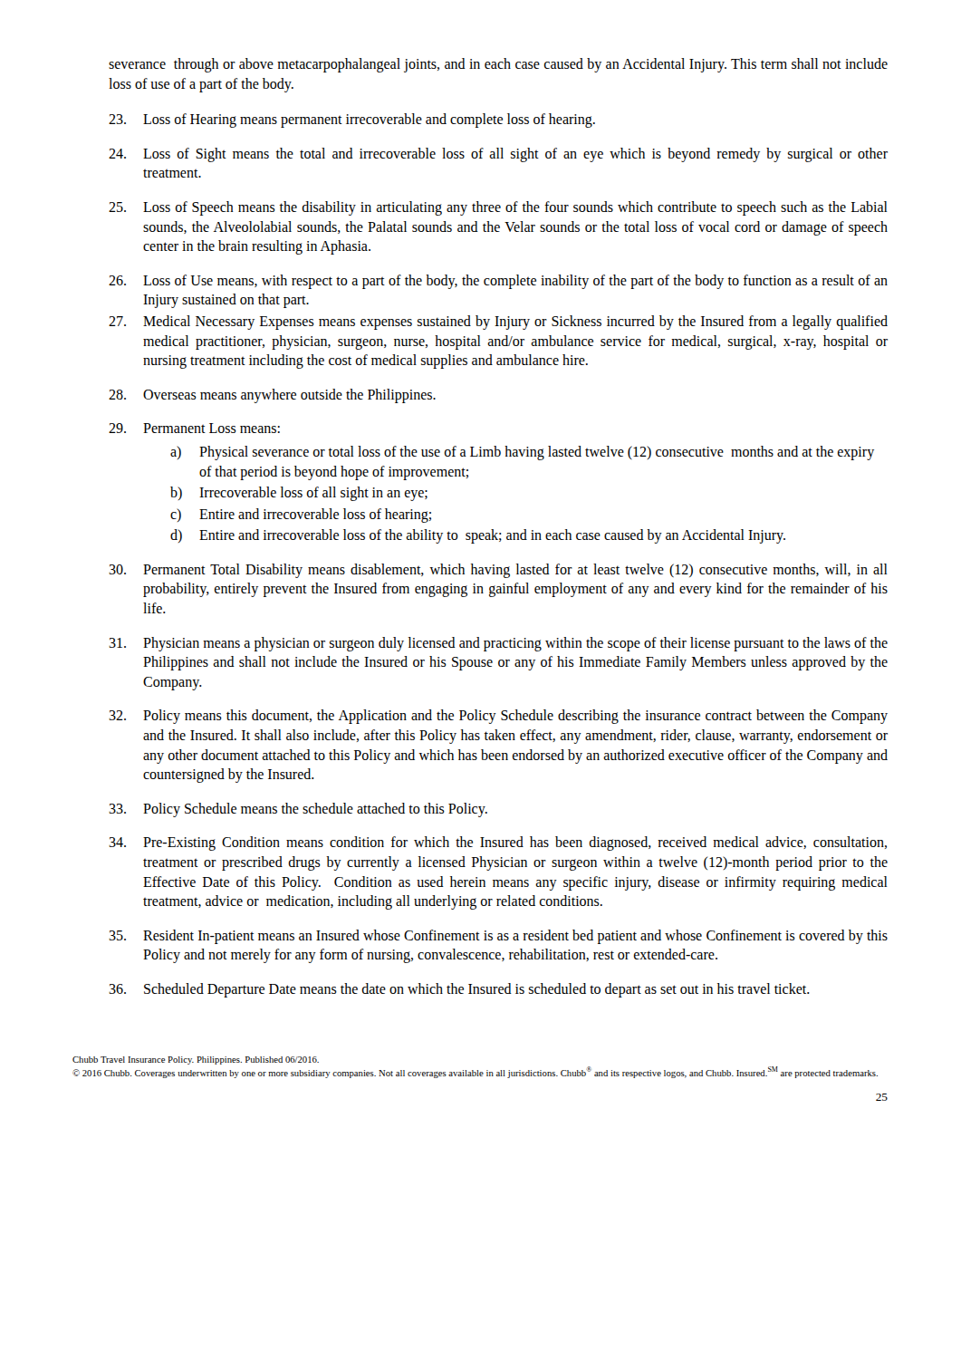severance through or above metacarpophalangeal joints, and in each case caused by an Accidental Injury. This term shall not include loss of use of a part of the body.
Loss of Hearing means permanent irrecoverable and complete loss of hearing.
Loss of Sight means the total and irrecoverable loss of all sight of an eye which is beyond remedy by surgical or other treatment.
Loss of Speech means the disability in articulating any three of the four sounds which contribute to speech such as the Labial sounds, the Alveololabial sounds, the Palatal sounds and the Velar sounds or the total loss of vocal cord or damage of speech center in the brain resulting in Aphasia.
Loss of Use means, with respect to a part of the body, the complete inability of the part of the body to function as a result of an Injury sustained on that part.
Medical Necessary Expenses means expenses sustained by Injury or Sickness incurred by the Insured from a legally qualified medical practitioner, physician, surgeon, nurse, hospital and/or ambulance service for medical, surgical, x-ray, hospital or nursing treatment including the cost of medical supplies and ambulance hire.
Overseas means anywhere outside the Philippines.
Permanent Loss means:
Physical severance or total loss of the use of a Limb having lasted twelve (12) consecutive months and at the expiry of that period is beyond hope of improvement;
Irrecoverable loss of all sight in an eye;
Entire and irrecoverable loss of hearing;
Entire and irrecoverable loss of the ability to speak; and in each case caused by an Accidental Injury.
Permanent Total Disability means disablement, which having lasted for at least twelve (12) consecutive months, will, in all probability, entirely prevent the Insured from engaging in gainful employment of any and every kind for the remainder of his life.
Physician means a physician or surgeon duly licensed and practicing within the scope of their license pursuant to the laws of the Philippines and shall not include the Insured or his Spouse or any of his Immediate Family Members unless approved by the Company.
Policy means this document, the Application and the Policy Schedule describing the insurance contract between the Company and the Insured. It shall also include, after this Policy has taken effect, any amendment, rider, clause, warranty, endorsement or any other document attached to this Policy and which has been endorsed by an authorized executive officer of the Company and countersigned by the Insured.
Policy Schedule means the schedule attached to this Policy.
Pre-Existing Condition means condition for which the Insured has been diagnosed, received medical advice, consultation, treatment or prescribed drugs by currently a licensed Physician or surgeon within a twelve (12)-month period prior to the Effective Date of this Policy. Condition as used herein means any specific injury, disease or infirmity requiring medical treatment, advice or medication, including all underlying or related conditions.
Resident In-patient means an Insured whose Confinement is as a resident bed patient and whose Confinement is covered by this Policy and not merely for any form of nursing, convalescence, rehabilitation, rest or extended-care.
Scheduled Departure Date means the date on which the Insured is scheduled to depart as set out in his travel ticket.
Chubb Travel Insurance Policy. Philippines. Published 06/2016.
© 2016 Chubb. Coverages underwritten by one or more subsidiary companies. Not all coverages available in all jurisdictions. Chubb® and its respective logos, and Chubb. Insured.SM are protected trademarks.
25